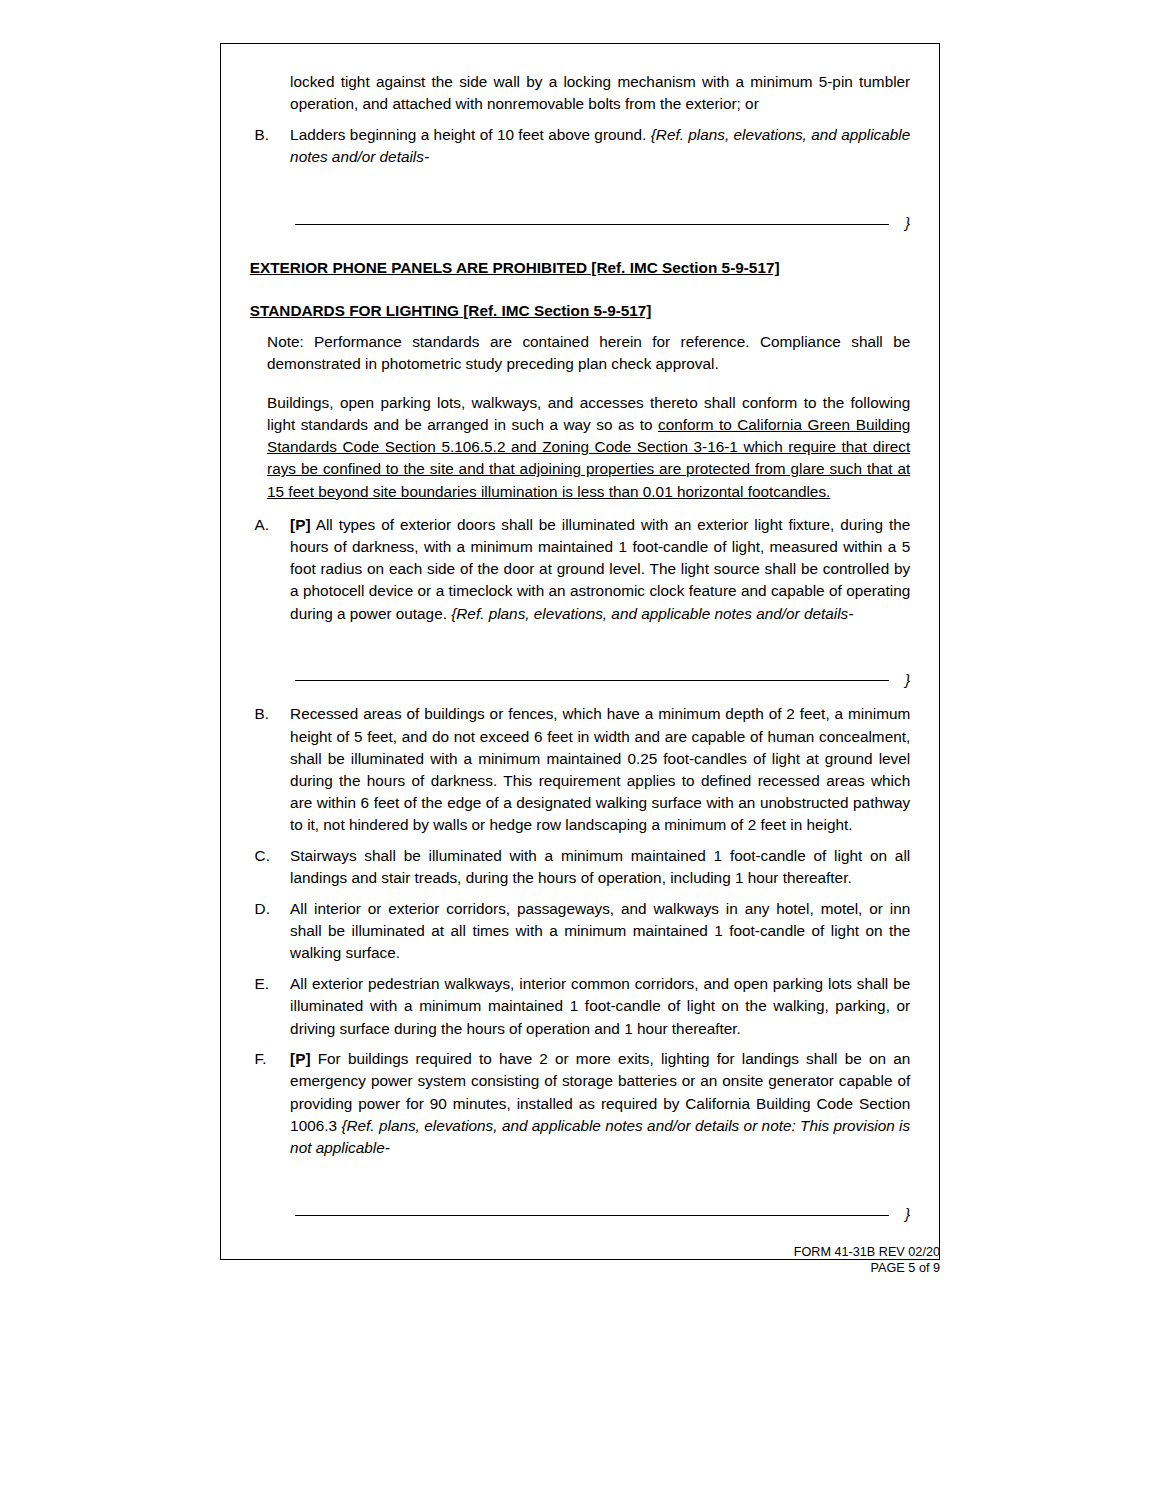locked tight against the side wall by a locking mechanism with a minimum 5-pin tumbler operation, and attached with nonremovable bolts from the exterior; or
B. Ladders beginning a height of 10 feet above ground. {Ref. plans, elevations, and applicable notes and/or details-
}
EXTERIOR PHONE PANELS ARE PROHIBITED [Ref. IMC Section 5-9-517]
STANDARDS FOR LIGHTING [Ref. IMC Section 5-9-517]
Note: Performance standards are contained herein for reference. Compliance shall be demonstrated in photometric study preceding plan check approval.
Buildings, open parking lots, walkways, and accesses thereto shall conform to the following light standards and be arranged in such a way so as to conform to California Green Building Standards Code Section 5.106.5.2 and Zoning Code Section 3-16-1 which require that direct rays be confined to the site and that adjoining properties are protected from glare such that at 15 feet beyond site boundaries illumination is less than 0.01 horizontal footcandles.
A. [P] All types of exterior doors shall be illuminated with an exterior light fixture, during the hours of darkness, with a minimum maintained 1 foot-candle of light, measured within a 5 foot radius on each side of the door at ground level. The light source shall be controlled by a photocell device or a timeclock with an astronomic clock feature and capable of operating during a power outage. {Ref. plans, elevations, and applicable notes and/or details-
}
B. Recessed areas of buildings or fences, which have a minimum depth of 2 feet, a minimum height of 5 feet, and do not exceed 6 feet in width and are capable of human concealment, shall be illuminated with a minimum maintained 0.25 foot-candles of light at ground level during the hours of darkness. This requirement applies to defined recessed areas which are within 6 feet of the edge of a designated walking surface with an unobstructed pathway to it, not hindered by walls or hedge row landscaping a minimum of 2 feet in height.
C. Stairways shall be illuminated with a minimum maintained 1 foot-candle of light on all landings and stair treads, during the hours of operation, including 1 hour thereafter.
D. All interior or exterior corridors, passageways, and walkways in any hotel, motel, or inn shall be illuminated at all times with a minimum maintained 1 foot-candle of light on the walking surface.
E. All exterior pedestrian walkways, interior common corridors, and open parking lots shall be illuminated with a minimum maintained 1 foot-candle of light on the walking, parking, or driving surface during the hours of operation and 1 hour thereafter.
F. [P] For buildings required to have 2 or more exits, lighting for landings shall be on an emergency power system consisting of storage batteries or an onsite generator capable of providing power for 90 minutes, installed as required by California Building Code Section 1006.3 {Ref. plans, elevations, and applicable notes and/or details or note: This provision is not applicable-
}
FORM 41-31B REV 02/20
PAGE 5 of 9